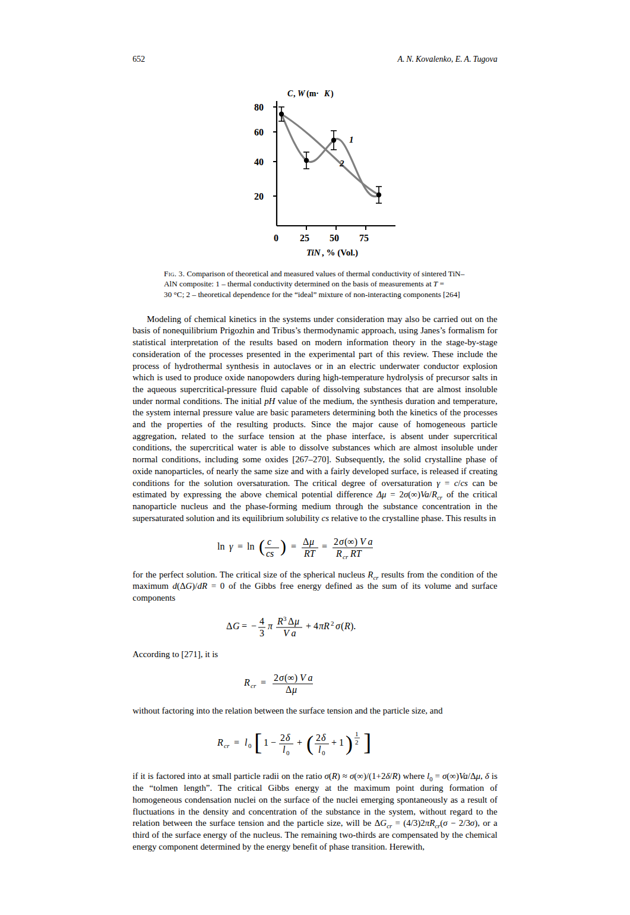652 A. N. Kovalenko, E. A. Tugova
C , W (m· K ) 80 60 40 20 0 25 50 75 TiN , % (Vol.) 1 2
Fig. 3. Comparison of theoretical and measured values of thermal conductivity of sintered TiN–AlN composite: 1 – thermal conductivity determined on the basis of measurements at T = 30 °C; 2 – theoretical dependence for the “ideal” mixture of non-interacting components [264]
Modeling of chemical kinetics in the systems under consideration may also be carried out on the basis of nonequilibrium Prigozhin and Tribus’s thermodynamic approach, using Janes’s formalism for statistical interpretation of the results based on modern information theory in the stage-by-stage consideration of the processes presented in the experimental part of this review. These include the process of hydrothermal synthesis in autoclaves or in an electric underwater conductor explosion which is used to produce oxide nanopowders during high-temperature hydrolysis of precursor salts in the aqueous supercritical-pressure fluid capable of dissolving substances that are almost insoluble under normal conditions. The initial pH value of the medium, the synthesis duration and temperature, the system internal pressure value are basic parameters determining both the kinetics of the processes and the properties of the resulting products. Since the major cause of homogeneous particle aggregation, related to the surface tension at the phase interface, is absent under supercritical conditions, the supercritical water is able to dissolve substances which are almost insoluble under normal conditions, including some oxides [267–270]. Subsequently, the solid crystalline phase of oxide nanoparticles, of nearly the same size and with a fairly developed surface, is released if creating conditions for the solution oversaturation. The critical degree of oversaturation γ = c/cs can be estimated by expressing the above chemical potential difference Δμ = 2σ(∞)Va/Rcr of the critical nanoparticle nucleus and the phase-forming medium through the substance concentration in the supersaturated solution and its equilibrium solubility cs relative to the crystalline phase. This results in
ln γ = ln ( c cs ) = Δ μ RT = 2 σ (∞) V a R cr RT
for the perfect solution. The critical size of the spherical nucleus Rcr results from the condition of the maximum d(ΔG)/dR = 0 of the Gibbs free energy defined as the sum of its volume and surface components
Δ G = − 4 3 π R 3 Δ μ V a + 4 πR 2 σ ( R ).
According to [271], it is
R cr = 2 σ (∞) V a Δ μ
without factoring into the relation between the surface tension and the particle size, and
R cr = l 0 [ 1 − 2 δ l 0 + ( 2 δ l 0 + 1 ) 1 2 ]
if it is factored into at small particle radii on the ratio σ(R) ≈ σ(∞)/(1+2δ/R) where l0 = σ(∞)Va/Δμ, δ is the “tolmen length”. The critical Gibbs energy at the maximum point during formation of homogeneous condensation nuclei on the surface of the nuclei emerging spontaneously as a result of fluctuations in the density and concentration of the substance in the system, without regard to the relation between the surface tension and the particle size, will be ΔGcr = (4/3)2πRcr(σ − 2/3σ), or a third of the surface energy of the nucleus. The remaining two-thirds are compensated by the chemical energy component determined by the energy benefit of phase transition. Herewith,